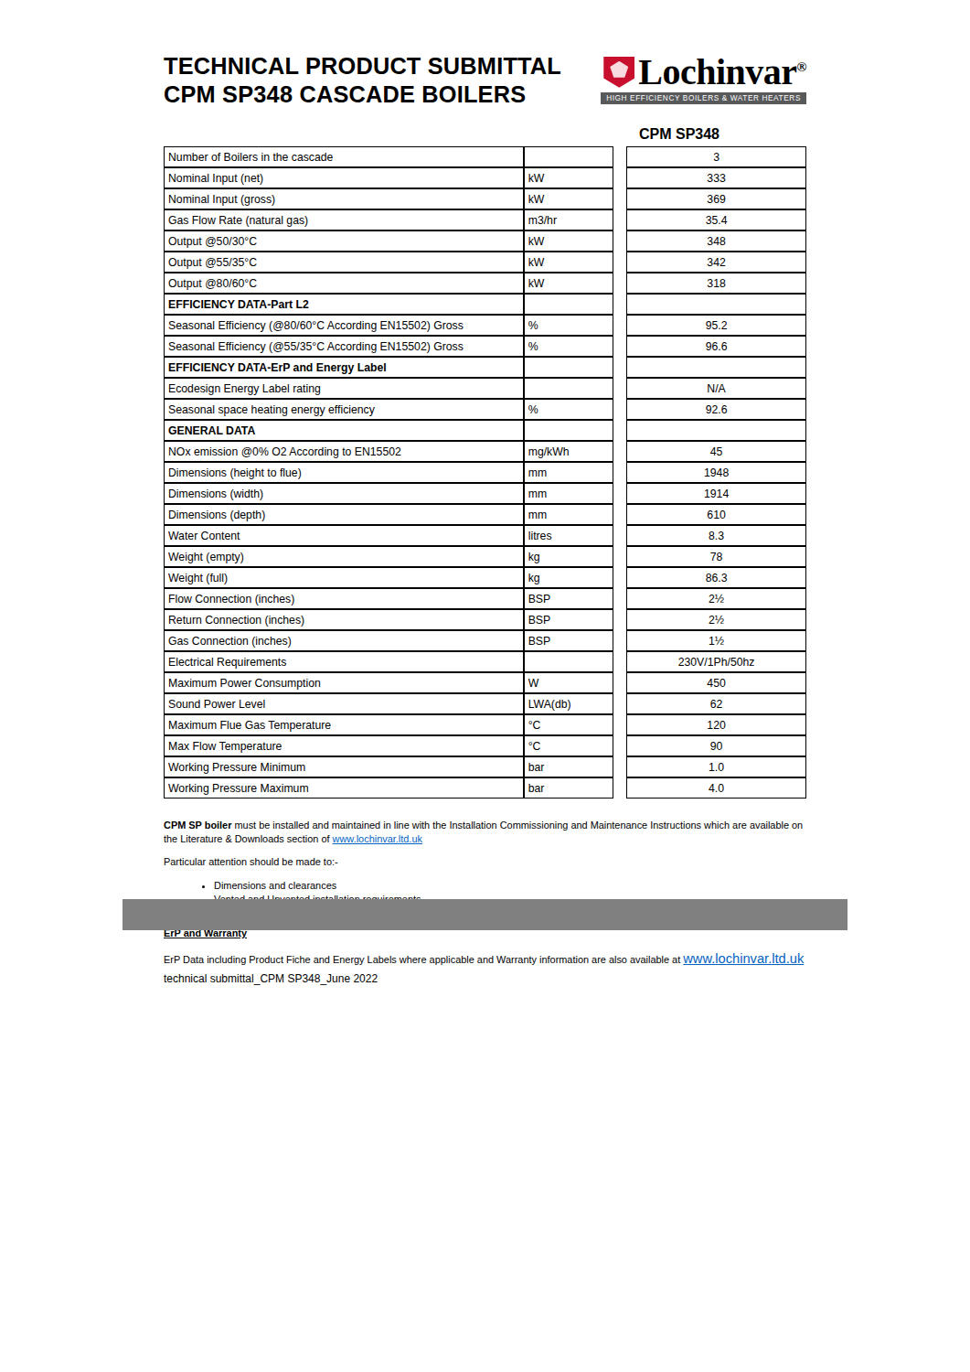TECHNICAL PRODUCT SUBMITTAL
CPM SP348 CASCADE BOILERS
Lochinvar®
HIGH EFFICIENCY BOILERS & WATER HEATERS
CPM SP348
| Number of Boilers in the cascade | | | 3 |
| Nominal Input (net) | kW | | 333 |
| Nominal Input (gross) | kW | | 369 |
| Gas Flow Rate (natural gas) | m3/hr | | 35.4 |
| Output @50/30°C | kW | | 348 |
| Output @55/35°C | kW | | 342 |
| Output @80/60°C | kW | | 318 |
| EFFICIENCY DATA-Part L2 | | | |
| Seasonal Efficiency (@80/60°C According EN15502) Gross | % | | 95.2 |
| Seasonal Efficiency (@55/35°C According EN15502) Gross | % | | 96.6 |
| EFFICIENCY DATA-ErP and Energy Label | | | |
| Ecodesign Energy Label rating | | | N/A |
| Seasonal space heating energy efficiency | % | | 92.6 |
| GENERAL DATA | | | |
| NOx emission @0% O2 According to EN15502 | mg/kWh | | 45 |
| Dimensions (height to flue) | mm | | 1948 |
| Dimensions (width) | mm | | 1914 |
| Dimensions (depth) | mm | | 610 |
| Water Content | litres | | 8.3 |
| Weight (empty) | kg | | 78 |
| Weight (full) | kg | | 86.3 |
| Flow Connection (inches) | BSP | | 2½ |
| Return Connection (inches) | BSP | | 2½ |
| Gas Connection (inches) | BSP | | 1½ |
| Electrical Requirements | | | 230V/1Ph/50hz |
| Maximum Power Consumption | W | | 450 |
| Sound Power Level | LWA(db) | | 62 |
| Maximum Flue Gas Temperature | °C | | 120 |
| Max Flow Temperature | °C | | 90 |
| Working Pressure Minimum | bar | | 1.0 |
| Working Pressure Maximum | bar | | 4.0 |
CPM SP boiler must be installed and maintained in line with the Installation Commissioning and Maintenance Instructions which are available on the Literature & Downloads section of www.lochinvar.ltd.uk
Particular attention should be made to:-
Dimensions and clearances
Vented and Unvented installation requirements
maintenance
ErP and Warranty
ErP Data including Product Fiche and Energy Labels where applicable and Warranty information are also available at www.lochinvar.ltd.uk
technical submittal_CPM SP348_June 2022